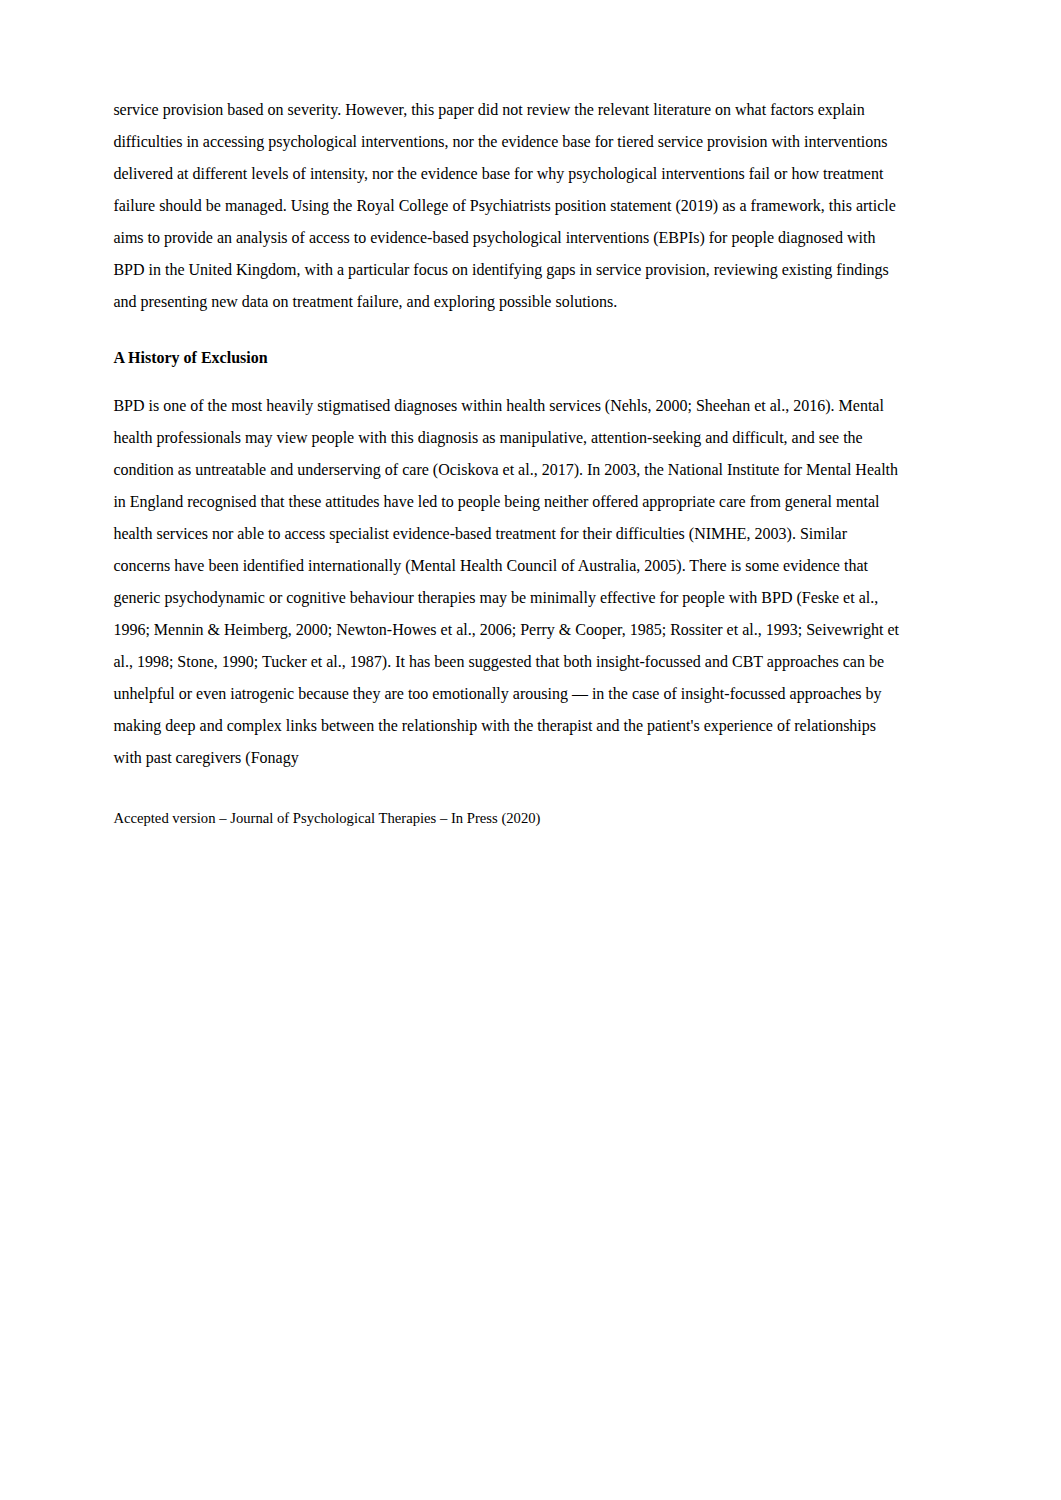service provision based on severity. However, this paper did not review the relevant literature on what factors explain difficulties in accessing psychological interventions, nor the evidence base for tiered service provision with interventions delivered at different levels of intensity, nor the evidence base for why psychological interventions fail or how treatment failure should be managed. Using the Royal College of Psychiatrists position statement (2019) as a framework, this article aims to provide an analysis of access to evidence-based psychological interventions (EBPIs) for people diagnosed with BPD in the United Kingdom, with a particular focus on identifying gaps in service provision, reviewing existing findings and presenting new data on treatment failure, and exploring possible solutions.
A History of Exclusion
BPD is one of the most heavily stigmatised diagnoses within health services (Nehls, 2000; Sheehan et al., 2016). Mental health professionals may view people with this diagnosis as manipulative, attention-seeking and difficult, and see the condition as untreatable and underserving of care (Ociskova et al., 2017). In 2003, the National Institute for Mental Health in England recognised that these attitudes have led to people being neither offered appropriate care from general mental health services nor able to access specialist evidence-based treatment for their difficulties (NIMHE, 2003). Similar concerns have been identified internationally (Mental Health Council of Australia, 2005). There is some evidence that generic psychodynamic or cognitive behaviour therapies may be minimally effective for people with BPD (Feske et al., 1996; Mennin & Heimberg, 2000; Newton-Howes et al., 2006; Perry & Cooper, 1985; Rossiter et al., 1993; Seivewright et al., 1998; Stone, 1990; Tucker et al., 1987). It has been suggested that both insight-focussed and CBT approaches can be unhelpful or even iatrogenic because they are too emotionally arousing — in the case of insight-focussed approaches by making deep and complex links between the relationship with the therapist and the patient's experience of relationships with past caregivers (Fonagy
Accepted version – Journal of Psychological Therapies – In Press (2020)